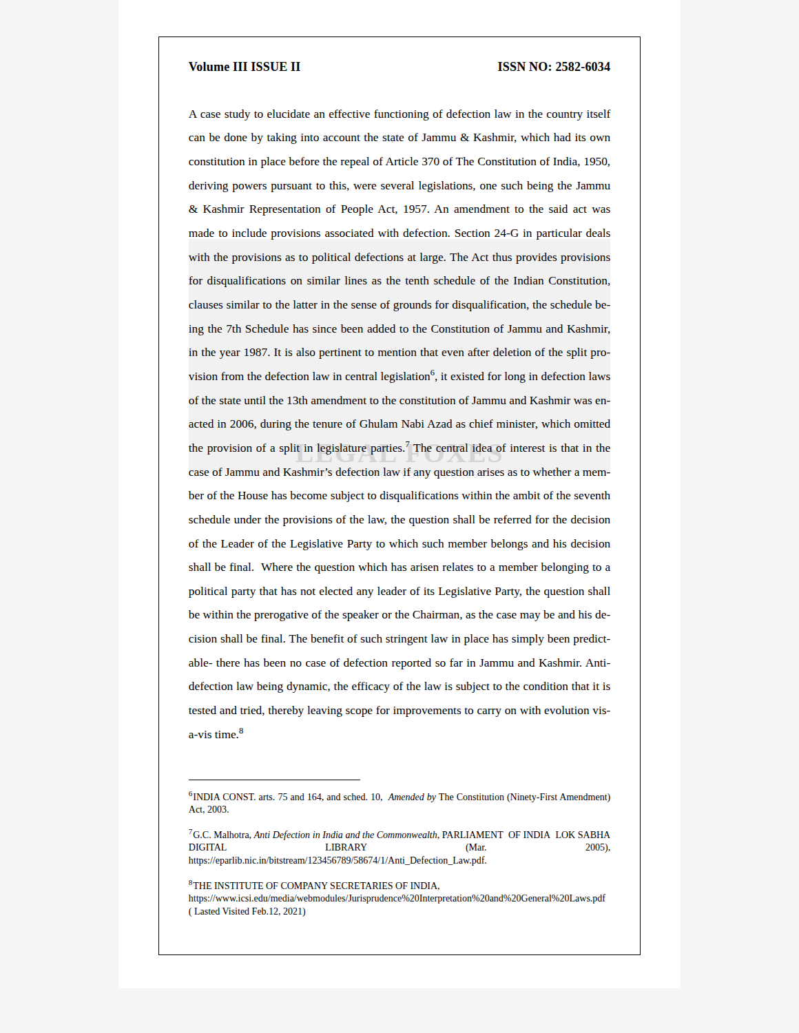LEGAL FOXES
YOUR MISSION YOUR SUCCESS
Volume III ISSUE II ISSN NO: 2582-6034
A case study to elucidate an effective functioning of defection law in the country itself can be done by taking into account the state of Jammu & Kashmir, which had its own constitution in place before the repeal of Article 370 of The Constitution of India, 1950, deriving powers pursuant to this, were several legislations, one such being the Jammu & Kashmir Representation of People Act, 1957. An amendment to the said act was made to include provisions associated with defection. Section 24-G in particular deals with the provisions as to political defections at large. The Act thus provides provisions for disqualifications on similar lines as the tenth schedule of the Indian Constitution, clauses similar to the latter in the sense of grounds for disqualification, the schedule being the 7th Schedule has since been added to the Constitution of Jammu and Kashmir, in the year 1987. It is also pertinent to mention that even after deletion of the split provision from the defection law in central legislation6, it existed for long in defection laws of the state until the 13th amendment to the constitution of Jammu and Kashmir was enacted in 2006, during the tenure of Ghulam Nabi Azad as chief minister, which omitted the provision of a split in legislature parties.7 The central idea of interest is that in the case of Jammu and Kashmir’s defection law if any question arises as to whether a member of the House has become subject to disqualifications within the ambit of the seventh schedule under the provisions of the law, the question shall be referred for the decision of the Leader of the Legislative Party to which such member belongs and his decision shall be final. Where the question which has arisen relates to a member belonging to a political party that has not elected any leader of its Legislative Party, the question shall be within the prerogative of the speaker or the Chairman, as the case may be and his decision shall be final. The benefit of such stringent law in place has simply been predictable- there has been no case of defection reported so far in Jammu and Kashmir. Anti-defection law being dynamic, the efficacy of the law is subject to the condition that it is tested and tried, thereby leaving scope for improvements to carry on with evolution vis-a-vis time.8
6 INDIA CONST. arts. 75 and 164, and sched. 10, Amended by The Constitution (Ninety-First Amendment) Act, 2003.
7 G.C. Malhotra, Anti Defection in India and the Commonwealth, PARLIAMENT OF INDIA LOK SABHA DIGITAL LIBRARY (Mar. 2005), https://eparlib.nic.in/bitstream/123456789/58674/1/Anti_Defection_Law.pdf.
8 THE INSTITUTE OF COMPANY SECRETARIES OF INDIA,
https://www.icsi.edu/media/webmodules/Jurisprudence%20Interpretation%20and%20General%20Laws.pdf ( Lasted Visited Feb.12, 2021)